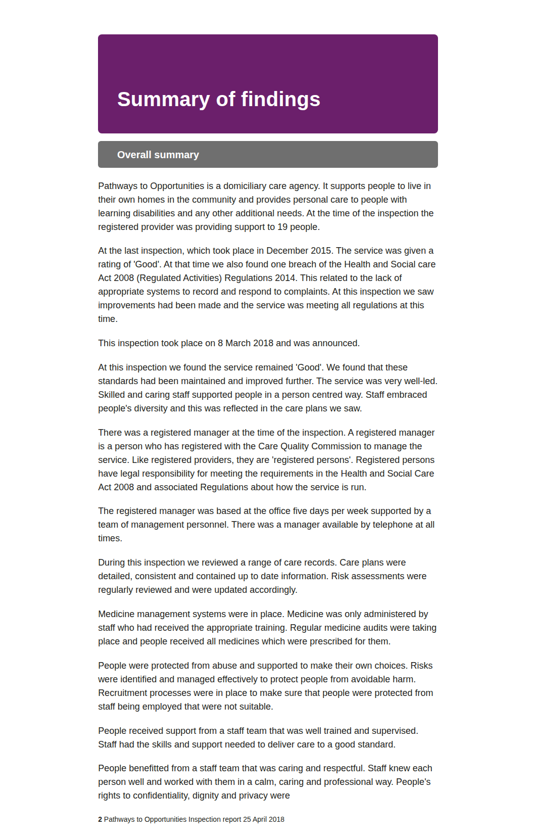Summary of findings
Overall summary
Pathways to Opportunities is a domiciliary care agency. It supports people to live in their own homes in the community and provides personal care to people with learning disabilities and any other additional needs. At the time of the inspection the registered provider was providing support to 19 people.
At the last inspection, which took place in December 2015. The service was given a rating of 'Good'. At that time we also found one breach of the Health and Social care Act 2008 (Regulated Activities) Regulations 2014. This related to the lack of appropriate systems to record and respond to complaints. At this inspection we saw improvements had been made and the service was meeting all regulations at this time.
This inspection took place on 8 March 2018 and was announced.
At this inspection we found the service remained 'Good'. We found that these standards had been maintained and improved further. The service was very well-led. Skilled and caring staff supported people in a person centred way. Staff embraced people's diversity and this was reflected in the care plans we saw.
There was a registered manager at the time of the inspection. A registered manager is a person who has registered with the Care Quality Commission to manage the service. Like registered providers, they are 'registered persons'. Registered persons have legal responsibility for meeting the requirements in the Health and Social Care Act 2008 and associated Regulations about how the service is run.
The registered manager was based at the office five days per week supported by a team of management personnel. There was a manager available by telephone at all times.
During this inspection we reviewed a range of care records. Care plans were detailed, consistent and contained up to date information. Risk assessments were regularly reviewed and were updated accordingly.
Medicine management systems were in place. Medicine was only administered by staff who had received the appropriate training. Regular medicine audits were taking place and people received all medicines which were prescribed for them.
People were protected from abuse and supported to make their own choices. Risks were identified and managed effectively to protect people from avoidable harm. Recruitment processes were in place to make sure that people were protected from staff being employed that were not suitable.
People received support from a staff team that was well trained and supervised. Staff had the skills and support needed to deliver care to a good standard.
People benefitted from a staff team that was caring and respectful. Staff knew each person well and worked with them in a calm, caring and professional way. People's rights to confidentiality, dignity and privacy were
2 Pathways to Opportunities Inspection report 25 April 2018